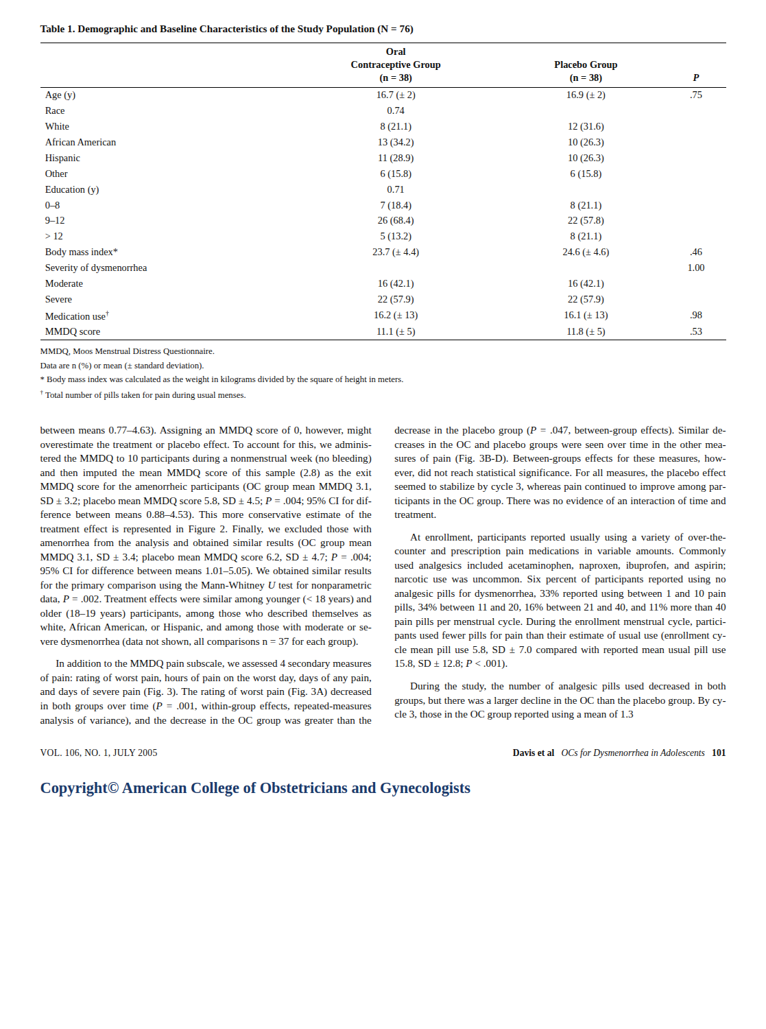Table 1. Demographic and Baseline Characteristics of the Study Population (N = 76)
| | Oral Contraceptive Group (n = 38) | Placebo Group (n = 38) | P |
| --- | --- | --- | --- |
| Age (y) | 16.7 (± 2) | 16.9 (± 2) | .75 |
| Race | 0.74 | | |
| White | 8 (21.1) | 12 (31.6) | |
| African American | 13 (34.2) | 10 (26.3) | |
| Hispanic | 11 (28.9) | 10 (26.3) | |
| Other | 6 (15.8) | 6 (15.8) | |
| Education (y) | 0.71 | | |
| 0–8 | 7 (18.4) | 8 (21.1) | |
| 9–12 | 26 (68.4) | 22 (57.8) | |
| > 12 | 5 (13.2) | 8 (21.1) | |
| Body mass index* | 23.7 (± 4.4) | 24.6 (± 4.6) | .46 |
| Severity of dysmenorrhea | | | 1.00 |
| Moderate | 16 (42.1) | 16 (42.1) | |
| Severe | 22 (57.9) | 22 (57.9) | |
| Medication use † | 16.2 (± 13) | 16.1 (± 13) | .98 |
| MMDQ score | 11.1 (± 5) | 11.8 (± 5) | .53 |
MMDQ, Moos Menstrual Distress Questionnaire.
Data are n (%) or mean (± standard deviation).
* Body mass index was calculated as the weight in kilograms divided by the square of height in meters.
† Total number of pills taken for pain during usual menses.
between means 0.77–4.63). Assigning an MMDQ score of 0, however, might overestimate the treatment or placebo effect. To account for this, we administered the MMDQ to 10 participants during a nonmenstrual week (no bleeding) and then imputed the mean MMDQ score of this sample (2.8) as the exit MMDQ score for the amenorrheic participants (OC group mean MMDQ 3.1, SD ± 3.2; placebo mean MMDQ score 5.8, SD ± 4.5; P = .004; 95% CI for difference between means 0.88–4.53). This more conservative estimate of the treatment effect is represented in Figure 2. Finally, we excluded those with amenorrhea from the analysis and obtained similar results (OC group mean MMDQ 3.1, SD ± 3.4; placebo mean MMDQ score 6.2, SD ± 4.7; P = .004; 95% CI for difference between means 1.01–5.05). We obtained similar results for the primary comparison using the Mann-Whitney U test for nonparametric data, P = .002. Treatment effects were similar among younger (< 18 years) and older (18–19 years) participants, among those who described themselves as white, African American, or Hispanic, and among those with moderate or severe dysmenorrhea (data not shown, all comparisons n = 37 for each group).
In addition to the MMDQ pain subscale, we assessed 4 secondary measures of pain: rating of worst pain, hours of pain on the worst day, days of any pain, and days of severe pain (Fig. 3). The rating of worst pain (Fig. 3A) decreased in both groups over time (P = .001, within-group effects, repeated-measures analysis of variance), and the decrease in the OC group was greater than the decrease in the placebo group (P = .047, between-group effects). Similar decreases in the OC and placebo groups were seen over time in the other measures of pain (Fig. 3B-D). Between-groups effects for these measures, however, did not reach statistical significance. For all measures, the placebo effect seemed to stabilize by cycle 3, whereas pain continued to improve among participants in the OC group. There was no evidence of an interaction of time and treatment.
At enrollment, participants reported usually using a variety of over-the-counter and prescription pain medications in variable amounts. Commonly used analgesics included acetaminophen, naproxen, ibuprofen, and aspirin; narcotic use was uncommon. Six percent of participants reported using no analgesic pills for dysmenorrhea, 33% reported using between 1 and 10 pain pills, 34% between 11 and 20, 16% between 21 and 40, and 11% more than 40 pain pills per menstrual cycle. During the enrollment menstrual cycle, participants used fewer pills for pain than their estimate of usual use (enrollment cycle mean pill use 5.8, SD ± 7.0 compared with reported mean usual pill use 15.8, SD ± 12.8; P < .001).
During the study, the number of analgesic pills used decreased in both groups, but there was a larger decline in the OC than the placebo group. By cycle 3, those in the OC group reported using a mean of 1.3
VOL. 106, NO. 1, JULY 2005
Davis et al OCs for Dysmenorrhea in Adolescents 101
Copyright© American College of Obstetricians and Gynecologists